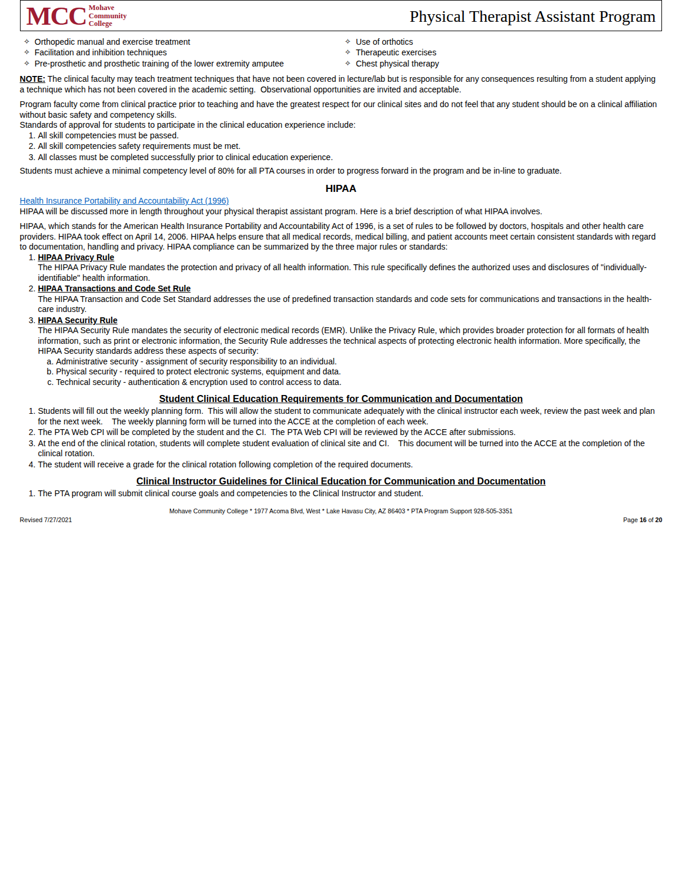MCC Mohave Community College
Physical Therapist Assistant Program
Orthopedic manual and exercise treatment
Facilitation and inhibition techniques
Pre-prosthetic and prosthetic training of the lower extremity amputee
Use of orthotics
Therapeutic exercises
Chest physical therapy
NOTE: The clinical faculty may teach treatment techniques that have not been covered in lecture/lab but is responsible for any consequences resulting from a student applying a technique which has not been covered in the academic setting. Observational opportunities are invited and acceptable.
Program faculty come from clinical practice prior to teaching and have the greatest respect for our clinical sites and do not feel that any student should be on a clinical affiliation without basic safety and competency skills.
Standards of approval for students to participate in the clinical education experience include:
All skill competencies must be passed.
All skill competencies safety requirements must be met.
All classes must be completed successfully prior to clinical education experience.
Students must achieve a minimal competency level of 80% for all PTA courses in order to progress forward in the program and be in-line to graduate.
HIPAA
Health Insurance Portability and Accountability Act (1996)
HIPAA will be discussed more in length throughout your physical therapist assistant program. Here is a brief description of what HIPAA involves.
HIPAA, which stands for the American Health Insurance Portability and Accountability Act of 1996, is a set of rules to be followed by doctors, hospitals and other health care providers. HIPAA took effect on April 14, 2006. HIPAA helps ensure that all medical records, medical billing, and patient accounts meet certain consistent standards with regard to documentation, handling and privacy. HIPAA compliance can be summarized by the three major rules or standards:
HIPAA Privacy Rule
The HIPAA Privacy Rule mandates the protection and privacy of all health information. This rule specifically defines the authorized uses and disclosures of "individually-identifiable" health information.
HIPAA Transactions and Code Set Rule
The HIPAA Transaction and Code Set Standard addresses the use of predefined transaction standards and code sets for communications and transactions in the health-care industry.
HIPAA Security Rule
The HIPAA Security Rule mandates the security of electronic medical records (EMR). Unlike the Privacy Rule, which provides broader protection for all formats of health information, such as print or electronic information, the Security Rule addresses the technical aspects of protecting electronic health information. More specifically, the HIPAA Security standards address these aspects of security:
Administrative security - assignment of security responsibility to an individual.
Physical security - required to protect electronic systems, equipment and data.
Technical security - authentication & encryption used to control access to data.
Student Clinical Education Requirements for Communication and Documentation
Students will fill out the weekly planning form. This will allow the student to communicate adequately with the clinical instructor each week, review the past week and plan for the next week. The weekly planning form will be turned into the ACCE at the completion of each week.
The PTA Web CPI will be completed by the student and the CI. The PTA Web CPI will be reviewed by the ACCE after submissions.
At the end of the clinical rotation, students will complete student evaluation of clinical site and CI. This document will be turned into the ACCE at the completion of the clinical rotation.
The student will receive a grade for the clinical rotation following completion of the required documents.
Clinical Instructor Guidelines for Clinical Education for Communication and Documentation
The PTA program will submit clinical course goals and competencies to the Clinical Instructor and student.
Mohave Community College * 1977 Acoma Blvd, West * Lake Havasu City, AZ 86403 * PTA Program Support 928-505-3351
Revised 7/27/2021
Page 16 of 20